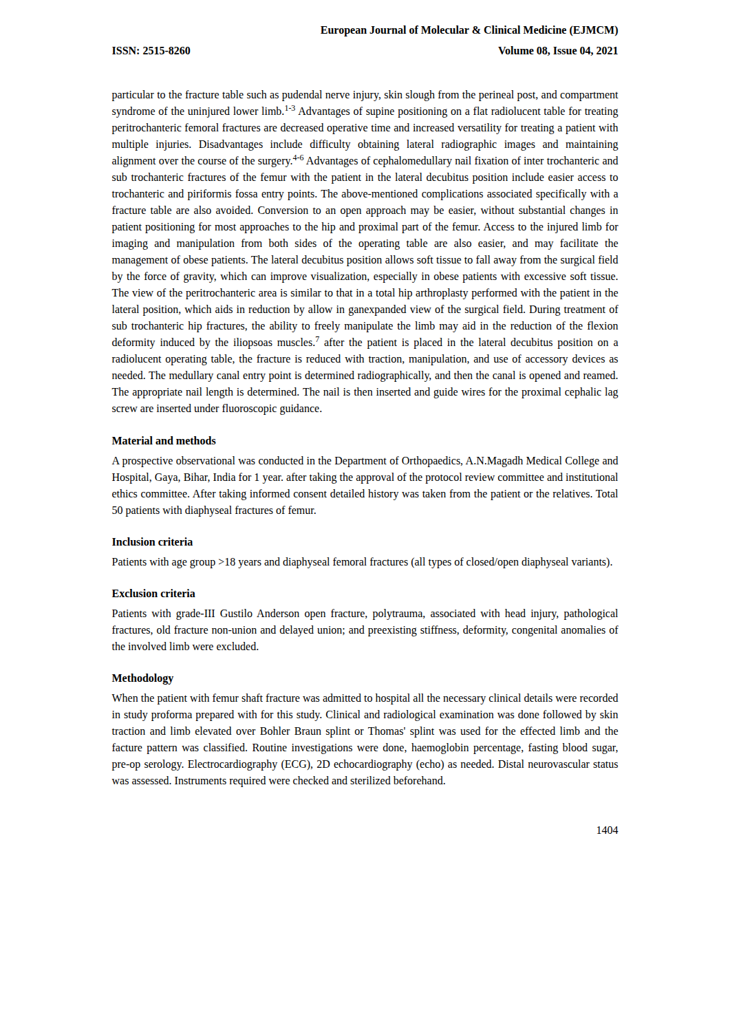European Journal of Molecular & Clinical Medicine (EJMCM)
ISSN: 2515-8260 Volume 08, Issue 04, 2021
particular to the fracture table such as pudendal nerve injury, skin slough from the perineal post, and compartment syndrome of the uninjured lower limb.1-3 Advantages of supine positioning on a flat radiolucent table for treating peritrochanteric femoral fractures are decreased operative time and increased versatility for treating a patient with multiple injuries. Disadvantages include difficulty obtaining lateral radiographic images and maintaining alignment over the course of the surgery.4-6 Advantages of cephalomedullary nail fixation of inter trochanteric and sub trochanteric fractures of the femur with the patient in the lateral decubitus position include easier access to trochanteric and piriformis fossa entry points. The above-mentioned complications associated specifically with a fracture table are also avoided. Conversion to an open approach may be easier, without substantial changes in patient positioning for most approaches to the hip and proximal part of the femur. Access to the injured limb for imaging and manipulation from both sides of the operating table are also easier, and may facilitate the management of obese patients. The lateral decubitus position allows soft tissue to fall away from the surgical field by the force of gravity, which can improve visualization, especially in obese patients with excessive soft tissue. The view of the peritrochanteric area is similar to that in a total hip arthroplasty performed with the patient in the lateral position, which aids in reduction by allow in ganexpanded view of the surgical field. During treatment of sub trochanteric hip fractures, the ability to freely manipulate the limb may aid in the reduction of the flexion deformity induced by the iliopsoas muscles.7 after the patient is placed in the lateral decubitus position on a radiolucent operating table, the fracture is reduced with traction, manipulation, and use of accessory devices as needed. The medullary canal entry point is determined radiographically, and then the canal is opened and reamed. The appropriate nail length is determined. The nail is then inserted and guide wires for the proximal cephalic lag screw are inserted under fluoroscopic guidance.
Material and methods
A prospective observational was conducted in the Department of Orthopaedics, A.N.Magadh Medical College and Hospital, Gaya, Bihar, India for 1 year. after taking the approval of the protocol review committee and institutional ethics committee. After taking informed consent detailed history was taken from the patient or the relatives. Total 50 patients with diaphyseal fractures of femur.
Inclusion criteria
Patients with age group >18 years and diaphyseal femoral fractures (all types of closed/open diaphyseal variants).
Exclusion criteria
Patients with grade-III Gustilo Anderson open fracture, polytrauma, associated with head injury, pathological fractures, old fracture non-union and delayed union; and preexisting stiffness, deformity, congenital anomalies of the involved limb were excluded.
Methodology
When the patient with femur shaft fracture was admitted to hospital all the necessary clinical details were recorded in study proforma prepared with for this study. Clinical and radiological examination was done followed by skin traction and limb elevated over Bohler Braun splint or Thomas' splint was used for the effected limb and the facture pattern was classified. Routine investigations were done, haemoglobin percentage, fasting blood sugar, pre-op serology. Electrocardiography (ECG), 2D echocardiography (echo) as needed. Distal neurovascular status was assessed. Instruments required were checked and sterilized beforehand.
1404